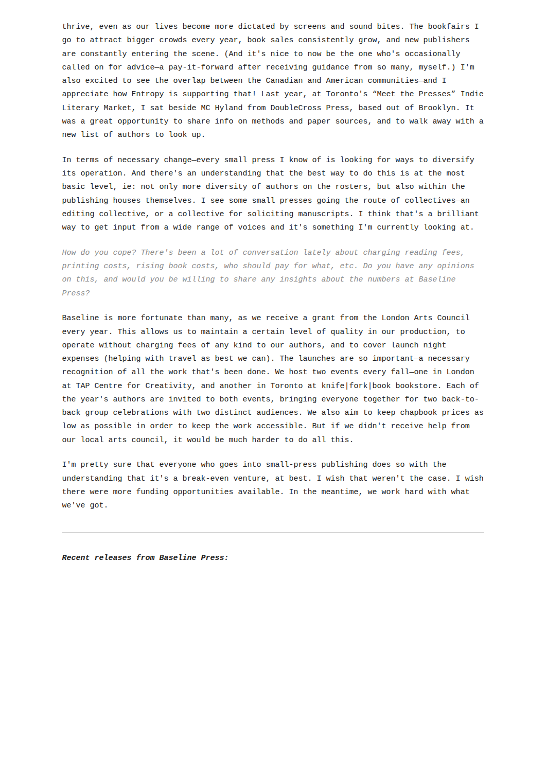thrive, even as our lives become more dictated by screens and sound bites. The bookfairs I go to attract bigger crowds every year, book sales consistently grow, and new publishers are constantly entering the scene. (And it's nice to now be the one who's occasionally called on for advice—a pay-it-forward after receiving guidance from so many, myself.) I'm also excited to see the overlap between the Canadian and American communities—and I appreciate how Entropy is supporting that! Last year, at Toronto's “Meet the Presses” Indie Literary Market, I sat beside MC Hyland from DoubleCross Press, based out of Brooklyn. It was a great opportunity to share info on methods and paper sources, and to walk away with a new list of authors to look up.
In terms of necessary change—every small press I know of is looking for ways to diversify its operation. And there's an understanding that the best way to do this is at the most basic level, ie: not only more diversity of authors on the rosters, but also within the publishing houses themselves. I see some small presses going the route of collectives—an editing collective, or a collective for soliciting manuscripts. I think that's a brilliant way to get input from a wide range of voices and it's something I'm currently looking at.
How do you cope? There's been a lot of conversation lately about charging reading fees, printing costs, rising book costs, who should pay for what, etc. Do you have any opinions on this, and would you be willing to share any insights about the numbers at Baseline Press?
Baseline is more fortunate than many, as we receive a grant from the London Arts Council every year. This allows us to maintain a certain level of quality in our production, to operate without charging fees of any kind to our authors, and to cover launch night expenses (helping with travel as best we can). The launches are so important—a necessary recognition of all the work that's been done. We host two events every fall—one in London at TAP Centre for Creativity, and another in Toronto at knife|fork|book bookstore. Each of the year's authors are invited to both events, bringing everyone together for two back-to-back group celebrations with two distinct audiences. We also aim to keep chapbook prices as low as possible in order to keep the work accessible. But if we didn't receive help from our local arts council, it would be much harder to do all this.
I'm pretty sure that everyone who goes into small-press publishing does so with the understanding that it's a break-even venture, at best. I wish that weren't the case. I wish there were more funding opportunities available. In the meantime, we work hard with what we've got.
Recent releases from Baseline Press: